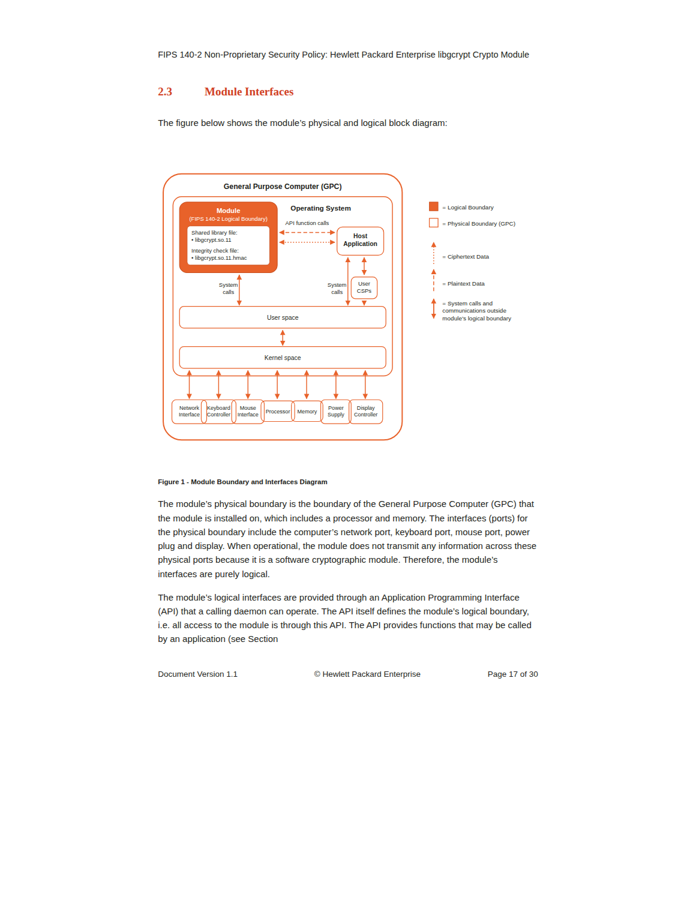FIPS 140-2 Non-Proprietary Security Policy: Hewlett Packard Enterprise libgcrypt Crypto Module
2.3 Module Interfaces
The figure below shows the module’s physical and logical block diagram:
General Purpose Computer (GPC) Operating System Module (FIPS 140-2 Logical Boundary) Shared library file: • libgcrypt.so.11 Integrity check file: • libgcrypt.so.11.hmac Host Application API function calls System calls System calls User CSPs User space Kernel space Network Interface Keyboard Controller Mouse Interface Processor Memory Power Supply Display Controller = Logical Boundary = Physical Boundary (GPC) = Ciphertext Data = Plaintext Data = System calls and communications outside module’s logical boundary
Figure 1 - Module Boundary and Interfaces Diagram
The module’s physical boundary is the boundary of the General Purpose Computer (GPC) that the module is installed on, which includes a processor and memory. The interfaces (ports) for the physical boundary include the computer’s network port, keyboard port, mouse port, power plug and display. When operational, the module does not transmit any information across these physical ports because it is a software cryptographic module. Therefore, the module’s interfaces are purely logical.
The module’s logical interfaces are provided through an Application Programming Interface (API) that a calling daemon can operate. The API itself defines the module’s logical boundary, i.e. all access to the module is through this API. The API provides functions that may be called by an application (see Section
Document Version 1.1
© Hewlett Packard Enterprise
Page 17 of 30